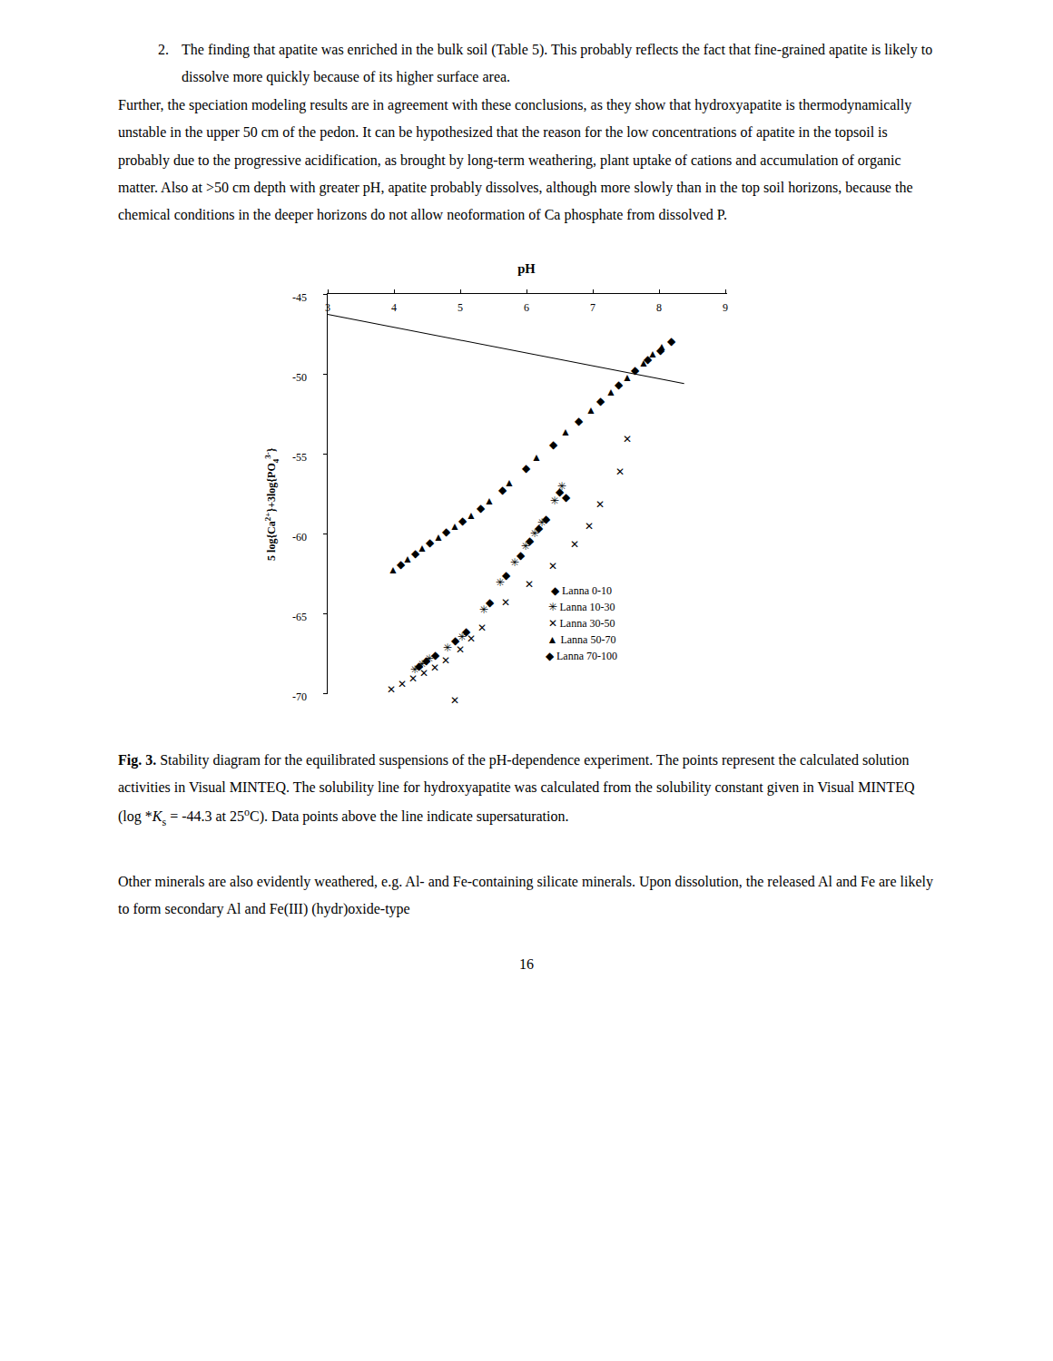The finding that apatite was enriched in the bulk soil (Table 5). This probably reflects the fact that fine-grained apatite is likely to dissolve more quickly because of its higher surface area.
Further, the speciation modeling results are in agreement with these conclusions, as they show that hydroxyapatite is thermodynamically unstable in the upper 50 cm of the pedon. It can be hypothesized that the reason for the low concentrations of apatite in the topsoil is probably due to the progressive acidification, as brought by long-term weathering, plant uptake of cations and accumulation of organic matter. Also at >50 cm depth with greater pH, apatite probably dissolves, although more slowly than in the top soil horizons, because the chemical conditions in the deeper horizons do not allow neoformation of Ca phosphate from dissolved P.
pH
5 log{Ca2+}+3log{PO43-}
-45
-50
-55
-60
-65
-70
3
4
5
6
7
8
9
◆
◆
◆
◆
◆
◆
◆
◆
◆
◆
◆
◆
◆
✳
✳
✳
✳
✳
✳
✳
✳
✳
✳
✳
✳
✳
✕
✕
✕
✕
✕
✕
✕
✕
✕
✕
✕
✕
✕
✕
✕
✕
✕
✕
▲
▲
▲
▲
▲
▲
▲
▲
▲
▲
▲
▲
▲
▲
▲
▲
◆
◆
◆
◆
◆
◆
◆
◆
◆
◆
◆
◆
◆
◆
◆
◆
◆ Lanna 0-10
✳ Lanna 10-30
✕ Lanna 30-50
▲ Lanna 50-70
◆ Lanna 70-100
Fig. 3. Stability diagram for the equilibrated suspensions of the pH-dependence experiment. The points represent the calculated solution activities in Visual MINTEQ. The solubility line for hydroxyapatite was calculated from the solubility constant given in Visual MINTEQ (log *Ks = -44.3 at 25oC). Data points above the line indicate supersaturation.
Other minerals are also evidently weathered, e.g. Al- and Fe-containing silicate minerals. Upon dissolution, the released Al and Fe are likely to form secondary Al and Fe(III) (hydr)oxide-type
16